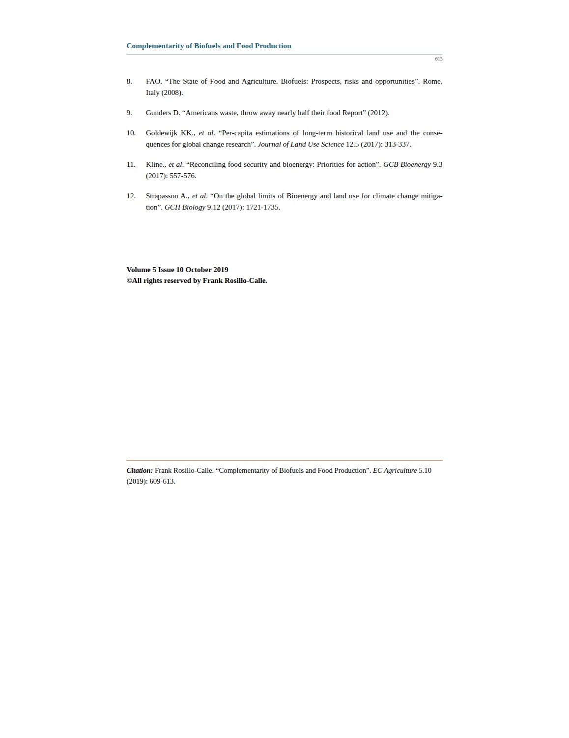Complementarity of Biofuels and Food Production
613
8. FAO. “The State of Food and Agriculture. Biofuels: Prospects, risks and opportunities”. Rome, Italy (2008).
9. Gunders D. “Americans waste, throw away nearly half their food Report” (2012).
10. Goldewijk KK., et al. “Per-capita estimations of long-term historical land use and the consequences for global change research”. Journal of Land Use Science 12.5 (2017): 313-337.
11. Kline., et al. “Reconciling food security and bioenergy: Priorities for action”. GCB Bioenergy 9.3 (2017): 557-576.
12. Strapasson A., et al. “On the global limits of Bioenergy and land use for climate change mitigation”. GCH Biology 9.12 (2017): 1721-1735.
Volume 5 Issue 10 October 2019
©All rights reserved by Frank Rosillo-Calle.
Citation: Frank Rosillo-Calle. “Complementarity of Biofuels and Food Production”. EC Agriculture 5.10 (2019): 609-613.